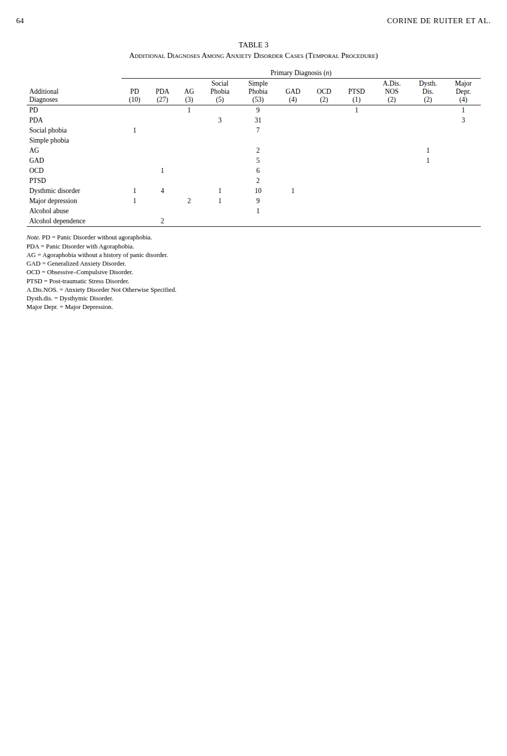64 CORINE DE RUITER ET AL.
TABLE 3
Additional Diagnoses Among Anxiety Disorder Cases (Temporal Procedure)
| Additional Diagnoses | Primary Diagnosis ( n ) |
| --- | --- |
| PD (10) | PDA (27) | AG (3) | Social Phobia (5) | Simple Phobia (53) | GAD (4) | OCD (2) | PTSD (1) | A.Dis. NOS (2) | Dysth. Dis. (2) | Major Depr. (4) |
| PD | | | 1 | | 9 | | | 1 | | | 1 |
| PDA | | | | 3 | 31 | | | | | | 3 |
| Social phobia | 1 | | | | 7 | | | | | | |
| Simple phobia | | | | | | | | | | | |
| AG | | | | | 2 | | | | | 1 | |
| GAD | | | | | 5 | | | | | 1 | |
| OCD | | 1 | | | 6 | | | | | | |
| PTSD | | | | | 2 | | | | | | |
| Dysthmic disorder | 1 | 4 | | 1 | 10 | 1 | | | | | |
| Major depression | 1 | | 2 | 1 | 9 | | | | | | |
| Alcohol abuse | | | | | 1 | | | | | | |
| Alcohol dependence | | 2 | | | | | | | | | |
Note. PD = Panic Disorder without agoraphobia.
PDA = Panic Disorder with Agoraphobia.
AG = Agoraphobia without a history of panic disorder.
GAD = Generalized Anxiety Disorder.
OCD = Obsessive–Compulsive Disorder.
PTSD = Post-traumatic Stress Disorder.
A.Dis.NOS. = Anxiety Disorder Not Otherwise Specified.
Dysth.dis. = Dysthymic Disorder.
Major Depr. = Major Depression.